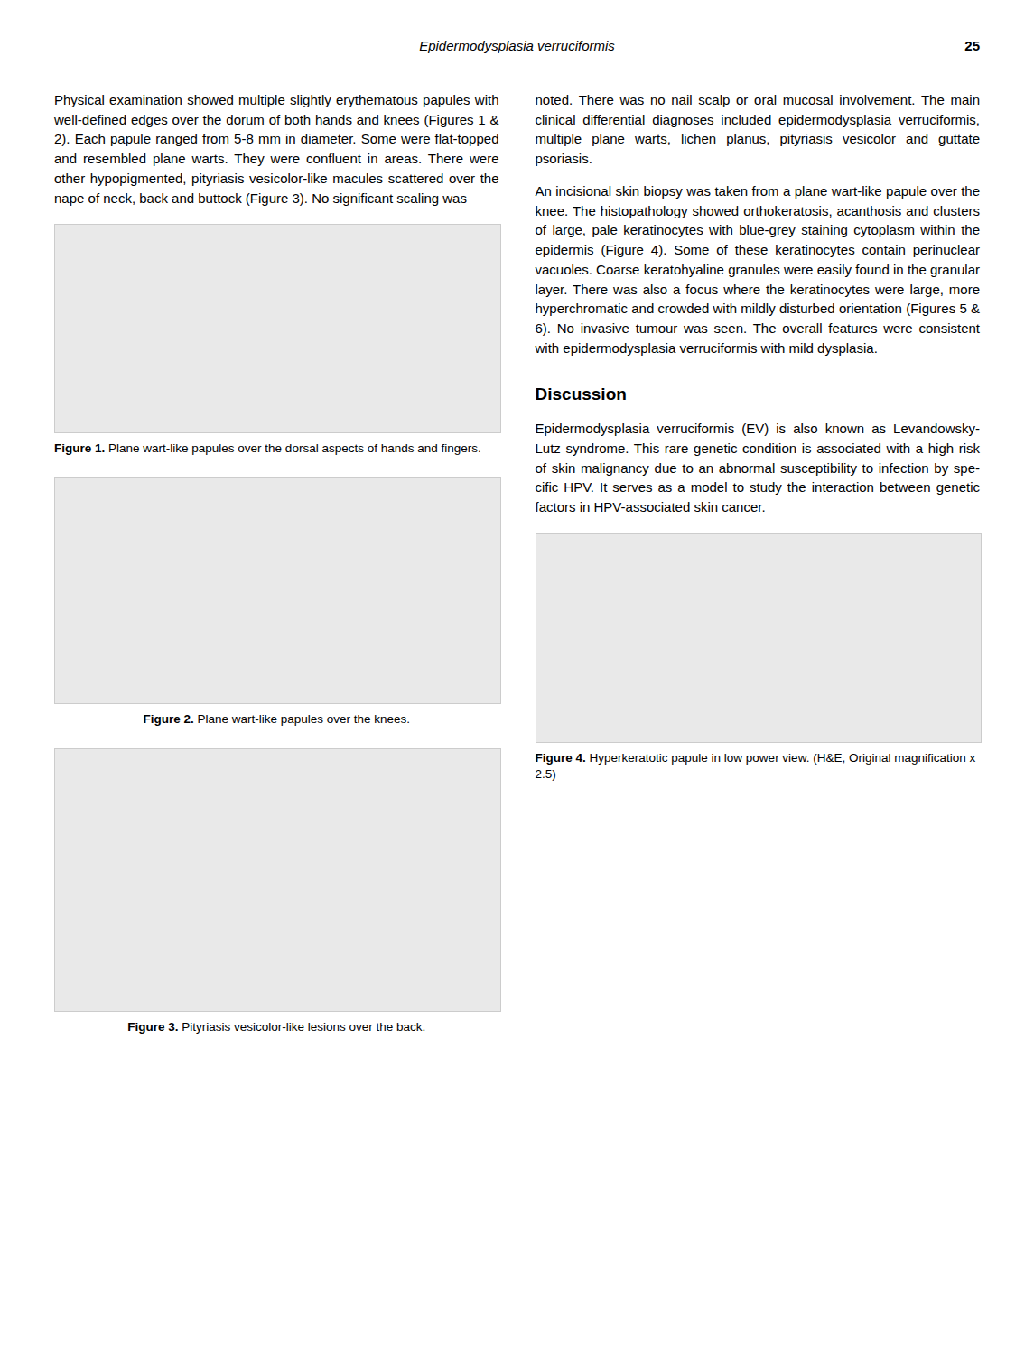Epidermodysplasia verruciformis 25
Physical examination showed multiple slightly erythematous papules with well-defined edges over the dorum of both hands and knees (Figures 1 & 2). Each papule ranged from 5-8 mm in diameter. Some were flat-topped and resembled plane warts. They were confluent in areas. There were other hypopigmented, pityriasis vesicolor-like macules scattered over the nape of neck, back and buttock (Figure 3). No significant scaling was
Figure 1. Plane wart-like papules over the dorsal aspects of hands and fingers.
Figure 2. Plane wart-like papules over the knees.
Figure 3. Pityriasis vesicolor-like lesions over the back.
noted. There was no nail scalp or oral mucosal involvement. The main clinical differential diagnoses included epidermodysplasia verruciformis, multiple plane warts, lichen planus, pityriasis vesicolor and guttate psoriasis.
An incisional skin biopsy was taken from a plane wart-like papule over the knee. The histopathology showed orthokeratosis, acanthosis and clusters of large, pale keratinocytes with blue-grey staining cytoplasm within the epidermis (Figure 4). Some of these keratinocytes contain perinuclear vacuoles. Coarse keratohyaline granules were easily found in the granular layer. There was also a focus where the keratinocytes were large, more hyperchromatic and crowded with mildly disturbed orientation (Figures 5 & 6). No invasive tumour was seen. The overall features were consistent with epidermodysplasia verruciformis with mild dysplasia.
Discussion
Epidermodysplasia verruciformis (EV) is also known as Levandowsky-Lutz syndrome. This rare genetic condition is associated with a high risk of skin malignancy due to an abnormal susceptibility to infection by specific HPV. It serves as a model to study the interaction between genetic factors in HPV-associated skin cancer.
Figure 4. Hyperkeratotic papule in low power view. (H&E, Original magnification x 2.5)